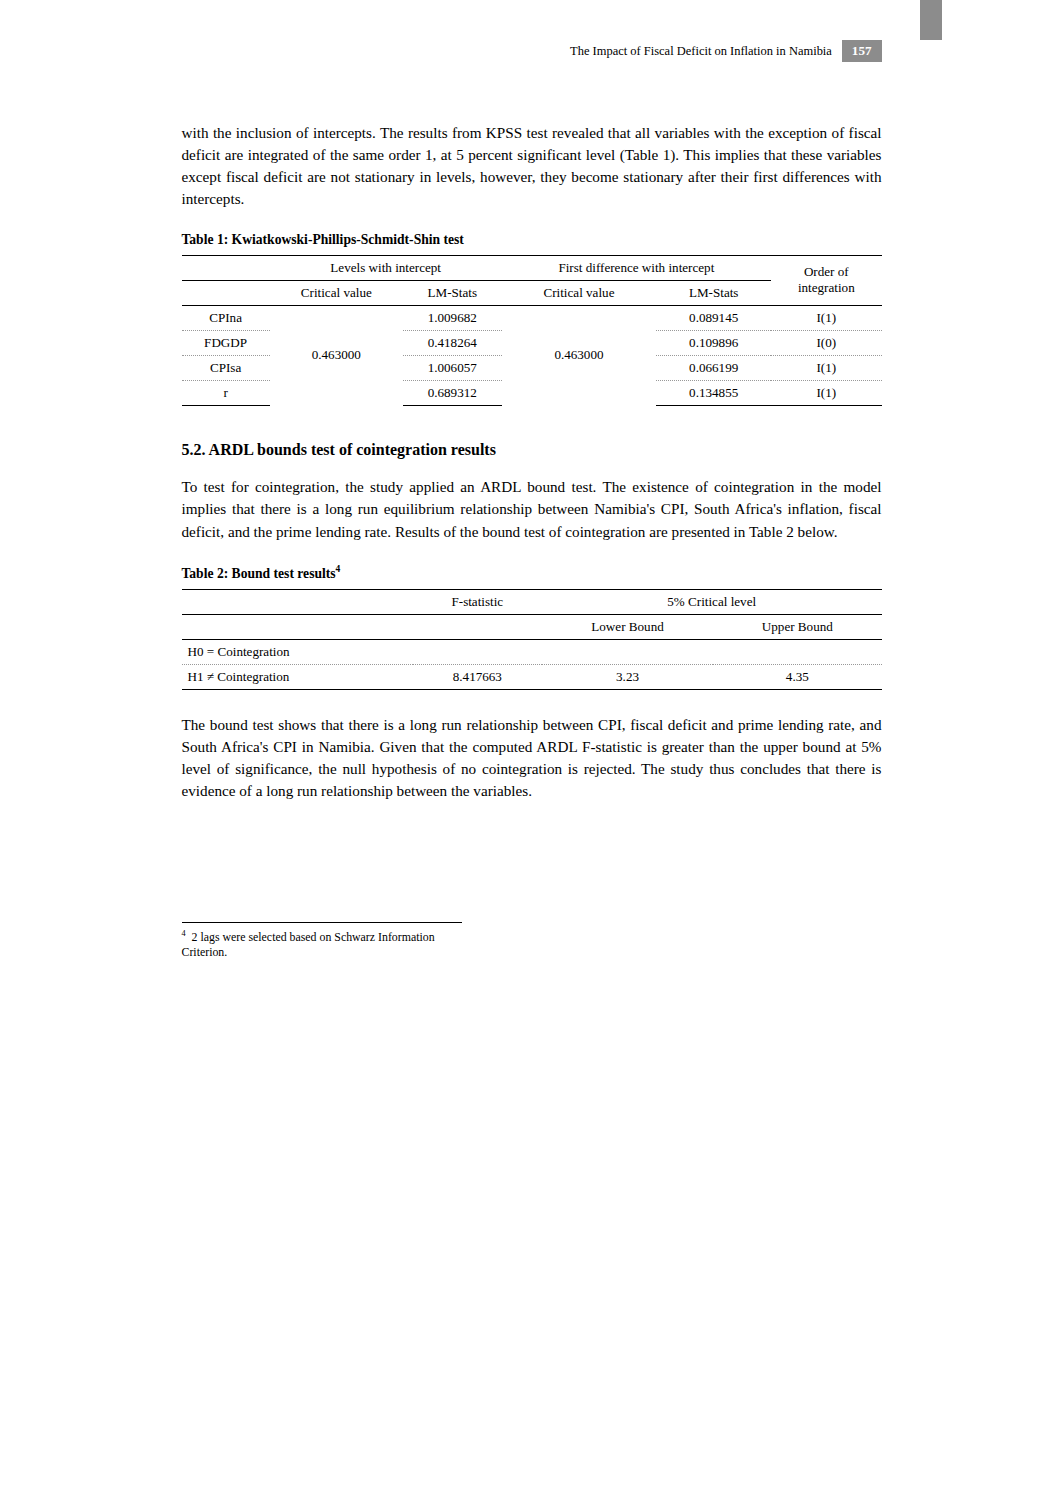The Impact of Fiscal Deficit on Inflation in Namibia 157
with the inclusion of intercepts. The results from KPSS test revealed that all variables with the exception of fiscal deficit are integrated of the same order 1, at 5 percent significant level (Table 1). This implies that these variables except fiscal deficit are not stationary in levels, however, they become stationary after their first differences with intercepts.
Table 1: Kwiatkowski-Phillips-Schmidt-Shin test
| | Levels with intercept | First difference with intercept | Order of integration |
| --- | --- | --- | --- |
| | Critical value | LM-Stats | Critical value | LM-Stats |
| CPIna | 0.463000 | 1.009682 | 0.463000 | 0.089145 | I(1) |
| FDGDP | 0.418264 | 0.109896 | I(0) |
| CPIsa | 1.006057 | 0.066199 | I(1) |
| r | 0.689312 | 0.134855 | I(1) |
5.2. ARDL bounds test of cointegration results
To test for cointegration, the study applied an ARDL bound test. The existence of cointegration in the model implies that there is a long run equilibrium relationship between Namibia's CPI, South Africa's inflation, fiscal deficit, and the prime lending rate. Results of the bound test of cointegration are presented in Table 2 below.
Table 2: Bound test results4
| | F-statistic | 5% Critical level |
| --- | --- | --- |
| | | Lower Bound | Upper Bound |
| H0 = Cointegration | | | |
| H1 ≠ Cointegration | 8.417663 | 3.23 | 4.35 |
The bound test shows that there is a long run relationship between CPI, fiscal deficit and prime lending rate, and South Africa's CPI in Namibia. Given that the computed ARDL F-statistic is greater than the upper bound at 5% level of significance, the null hypothesis of no cointegration is rejected. The study thus concludes that there is evidence of a long run relationship between the variables.
4 2 lags were selected based on Schwarz Information Criterion.